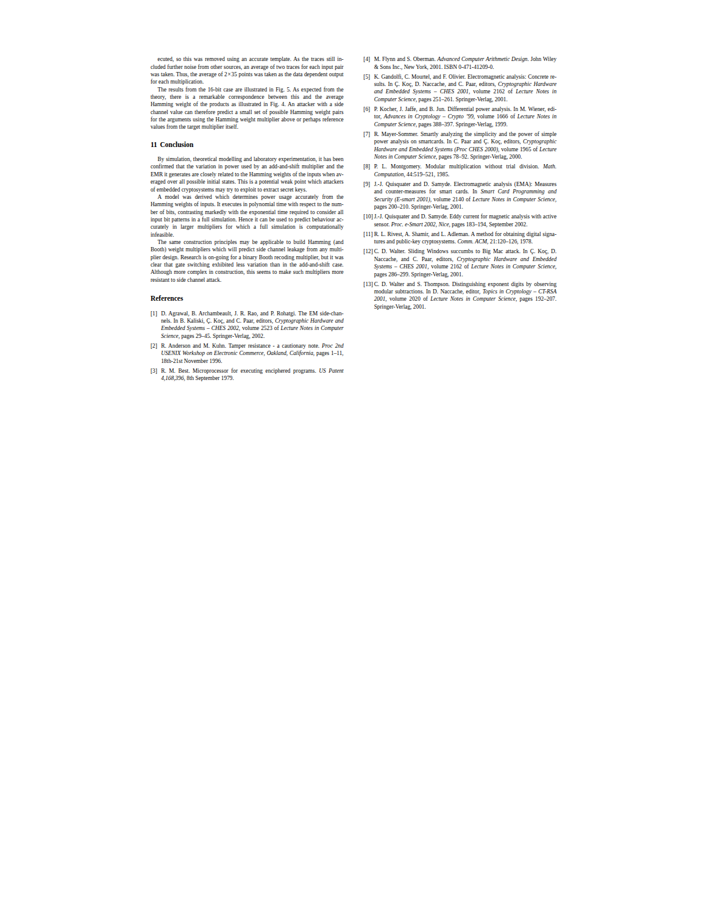ecuted, so this was removed using an accurate template. As the traces still included further noise from other sources, an average of two traces for each input pair was taken. Thus, the average of 2 × 35 points was taken as the data dependent output for each multiplication.
The results from the 16-bit case are illustrated in Fig. 5. As expected from the theory, there is a remarkable correspondence between this and the average Hamming weight of the products as illustrated in Fig. 4. An attacker with a side channel value can therefore predict a small set of possible Hamming weight pairs for the arguments using the Hamming weight multiplier above or perhaps reference values from the target multiplier itself.
11 Conclusion
By simulation, theoretical modelling and laboratory experimentation, it has been confirmed that the variation in power used by an add-and-shift multiplier and the EMR it generates are closely related to the Hamming weights of the inputs when averaged over all possible initial states. This is a potential weak point which attackers of embedded cryptosystems may try to exploit to extract secret keys.
A model was derived which determines power usage accurately from the Hamming weights of inputs. It executes in polynomial time with respect to the number of bits, contrasting markedly with the exponential time required to consider all input bit patterns in a full simulation. Hence it can be used to predict behaviour accurately in larger multipliers for which a full simulation is computationally infeasible.
The same construction principles may be applicable to build Hamming (and Booth) weight multipliers which will predict side channel leakage from any multiplier design. Research is on-going for a binary Booth recoding multiplier, but it was clear that gate switching exhibited less variation than in the add-and-shift case. Although more complex in construction, this seems to make such multipliers more resistant to side channel attack.
References
[1] D. Agrawal, B. Archambeault, J. R. Rao, and P. Rohatgi. The EM side-channels. In B. Kaliski, Ç. Koç, and C. Paar, editors, Cryptographic Hardware and Embedded Systems – CHES 2002, volume 2523 of Lecture Notes in Computer Science, pages 29–45. Springer-Verlag, 2002.
[2] R. Anderson and M. Kuhn. Tamper resistance - a cautionary note. Proc 2nd USENIX Workshop on Electronic Commerce, Oakland, California, pages 1–11, 18th-21st November 1996.
[3] R. M. Best. Microprocessor for executing enciphered programs. US Patent 4,168,396, 8th September 1979.
[4] M. Flynn and S. Oberman. Advanced Computer Arithmetic Design. John Wiley & Sons Inc., New York, 2001. ISBN 0-471-41209-0.
[5] K. Gandolfi, C. Mourtel, and F. Olivier. Electromagnetic analysis: Concrete results. In Ç. Koç, D. Naccache, and C. Paar, editors, Cryptographic Hardware and Embedded Systems – CHES 2001, volume 2162 of Lecture Notes in Computer Science, pages 251–261. Springer-Verlag, 2001.
[6] P. Kocher, J. Jaffe, and B. Jun. Differential power analysis. In M. Wiener, editor, Advances in Cryptology – Crypto ’99, volume 1666 of Lecture Notes in Computer Science, pages 388–397. Springer-Verlag, 1999.
[7] R. Mayer-Sommer. Smartly analyzing the simplicity and the power of simple power analysis on smartcards. In C. Paar and Ç. Koç, editors, Cryptographic Hardware and Embedded Systems (Proc CHES 2000), volume 1965 of Lecture Notes in Computer Science, pages 78–92. Springer-Verlag, 2000.
[8] P. L. Montgomery. Modular multiplication without trial division. Math. Computation, 44:519–521, 1985.
[9] J.-J. Quisquater and D. Samyde. Electromagnetic analysis (EMA): Measures and counter-measures for smart cards. In Smart Card Programming and Security (E-smart 2001), volume 2140 of Lecture Notes in Computer Science, pages 200–210. Springer-Verlag, 2001.
[10] J.-J. Quisquater and D. Samyde. Eddy current for magnetic analysis with active sensor. Proc. e-Smart 2002, Nice, pages 183–194, September 2002.
[11] R. L. Rivest, A. Shamir, and L. Adleman. A method for obtaining digital signatures and public-key cryptosystems. Comm. ACM, 21:120–126, 1978.
[12] C. D. Walter. Sliding Windows succumbs to Big Mac attack. In Ç. Koç, D. Naccache, and C. Paar, editors, Cryptographic Hardware and Embedded Systems – CHES 2001, volume 2162 of Lecture Notes in Computer Science, pages 286–299. Springer-Verlag, 2001.
[13] C. D. Walter and S. Thompson. Distinguishing exponent digits by observing modular subtractions. In D. Naccache, editor, Topics in Cryptology – CT-RSA 2001, volume 2020 of Lecture Notes in Computer Science, pages 192–207. Springer-Verlag, 2001.